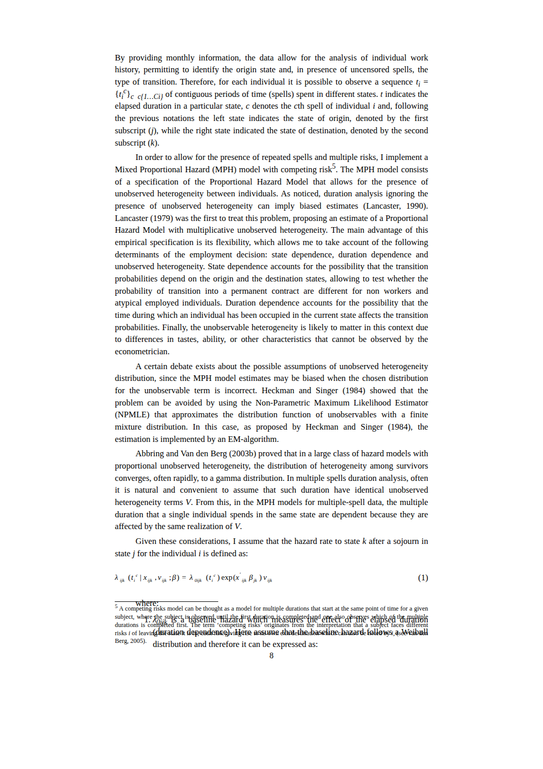By providing monthly information, the data allow for the analysis of individual work history, permitting to identify the origin state and, in presence of uncensored spells, the type of transition. Therefore, for each individual it is possible to observe a sequence ti = {tic}c c{1…Ci} of contiguous periods of time (spells) spent in different states. t indicates the elapsed duration in a particular state, c denotes the cth spell of individual i and, following the previous notations the left state indicates the state of origin, denoted by the first subscript (j), while the right state indicated the state of destination, denoted by the second subscript (k).
In order to allow for the presence of repeated spells and multiple risks, I implement a Mixed Proportional Hazard (MPH) model with competing risk5. The MPH model consists of a specification of the Proportional Hazard Model that allows for the presence of unobserved heterogeneity between individuals. As noticed, duration analysis ignoring the presence of unobserved heterogeneity can imply biased estimates (Lancaster, 1990). Lancaster (1979) was the first to treat this problem, proposing an estimate of a Proportional Hazard Model with multiplicative unobserved heterogeneity. The main advantage of this empirical specification is its flexibility, which allows me to take account of the following determinants of the employment decision: state dependence, duration dependence and unobserved heterogeneity. State dependence accounts for the possibility that the transition probabilities depend on the origin and the destination states, allowing to test whether the probability of transition into a permanent contract are different for non workers and atypical employed individuals. Duration dependence accounts for the possibility that the time during which an individual has been occupied in the current state affects the transition probabilities. Finally, the unobservable heterogeneity is likely to matter in this context due to differences in tastes, ability, or other characteristics that cannot be observed by the econometrician.
A certain debate exists about the possible assumptions of unobserved heterogeneity distribution, since the MPH model estimates may be biased when the chosen distribution for the unobservable term is incorrect. Heckman and Singer (1984) showed that the problem can be avoided by using the Non-Parametric Maximum Likelihood Estimator (NPMLE) that approximates the distribution function of unobservables with a finite mixture distribution. In this case, as proposed by Heckman and Singer (1984), the estimation is implemented by an EM-algorithm.
Abbring and Van den Berg (2003b) proved that in a large class of hazard models with proportional unobserved heterogeneity, the distribution of heterogeneity among survivors converges, often rapidly, to a gamma distribution. In multiple spells duration analysis, often it is natural and convenient to assume that such duration have identical unobserved heterogeneity terms V. From this, in the MPH models for multiple-spell data, the multiple duration that a single individual spends in the same state are dependent because they are affected by the same realization of V.
Given these considerations, I assume that the hazard rate to state k after a sojourn in state j for the individual i is defined as:
λ ijk ( t i c | x ijk , v ijk ; β ) = λ 0ijk ( t i c ) exp ( x ′ ijk β jk ) v ijk (1)
where:
λ0ijk is a baseline hazard which measures the effect of the elapsed duration (duration dependence). Here assume that the baseline hazard follows a Weibull distribution and therefore it can be expressed as:
5 A competing risks model can be thought as a model for multiple durations that start at the same point of time for a given subject, where the subject is observed until the first duration is completed and one also observes which of the multiple durations is completed first. The term ‘competing risks’ originates from the interpretation that a subject faces different risks i of leaving the state it is in, each risk giving rise to its own exit destination which can also be noted by i, (see van den Berg, 2005).
8